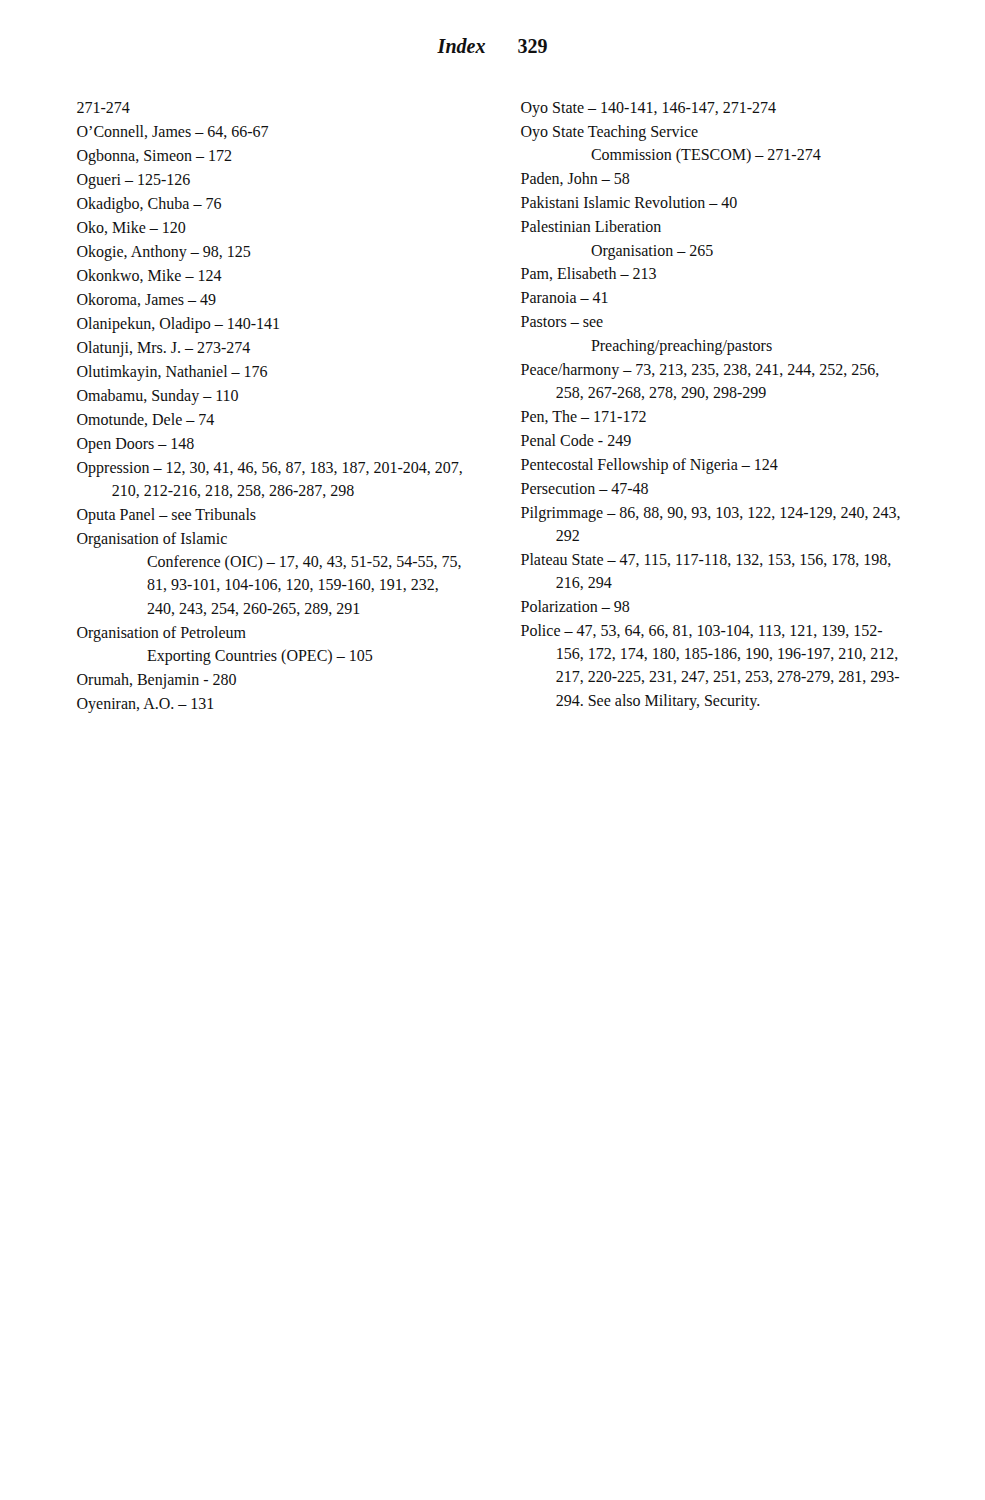Index 329
271-274
O’Connell, James – 64, 66-67
Ogbonna, Simeon – 172
Ogueri – 125-126
Okadigbo, Chuba – 76
Oko, Mike – 120
Okogie, Anthony – 98, 125
Okonkwo, Mike – 124
Okoroma, James – 49
Olanipekun, Oladipo – 140-141
Olatunji, Mrs. J. – 273-274
Olutimkayin, Nathaniel – 176
Omabamu, Sunday – 110
Omotunde, Dele – 74
Open Doors – 148
Oppression – 12, 30, 41, 46, 56, 87, 183, 187, 201-204, 207, 210, 212-216, 218, 258, 286-287, 298
Oputa Panel – see Tribunals
Organisation of Islamic Conference (OIC) – 17, 40, 43, 51-52, 54-55, 75, 81, 93-101, 104-106, 120, 159-160, 191, 232, 240, 243, 254, 260-265, 289, 291
Organisation of Petroleum Exporting Countries (OPEC) – 105
Orumah, Benjamin - 280
Oyeniran, A.O. – 131
Oyo State – 140-141, 146-147, 271-274
Oyo State Teaching Service Commission (TESCOM) – 271-274
Paden, John – 58
Pakistani Islamic Revolution – 40
Palestinian Liberation Organisation – 265
Pam, Elisabeth – 213
Paranoia – 41
Pastors – see Preaching/preaching/pastors
Peace/harmony – 73, 213, 235, 238, 241, 244, 252, 256, 258, 267-268, 278, 290, 298-299
Pen, The – 171-172
Penal Code - 249
Pentecostal Fellowship of Nigeria – 124
Persecution – 47-48
Pilgrimmage – 86, 88, 90, 93, 103, 122, 124-129, 240, 243, 292
Plateau State – 47, 115, 117-118, 132, 153, 156, 178, 198, 216, 294
Polarization – 98
Police – 47, 53, 64, 66, 81, 103-104, 113, 121, 139, 152-156, 172, 174, 180, 185-186, 190, 196-197, 210, 212, 217, 220-225, 231, 247, 251, 253, 278-279, 281, 293- 294. See also Military, Security.